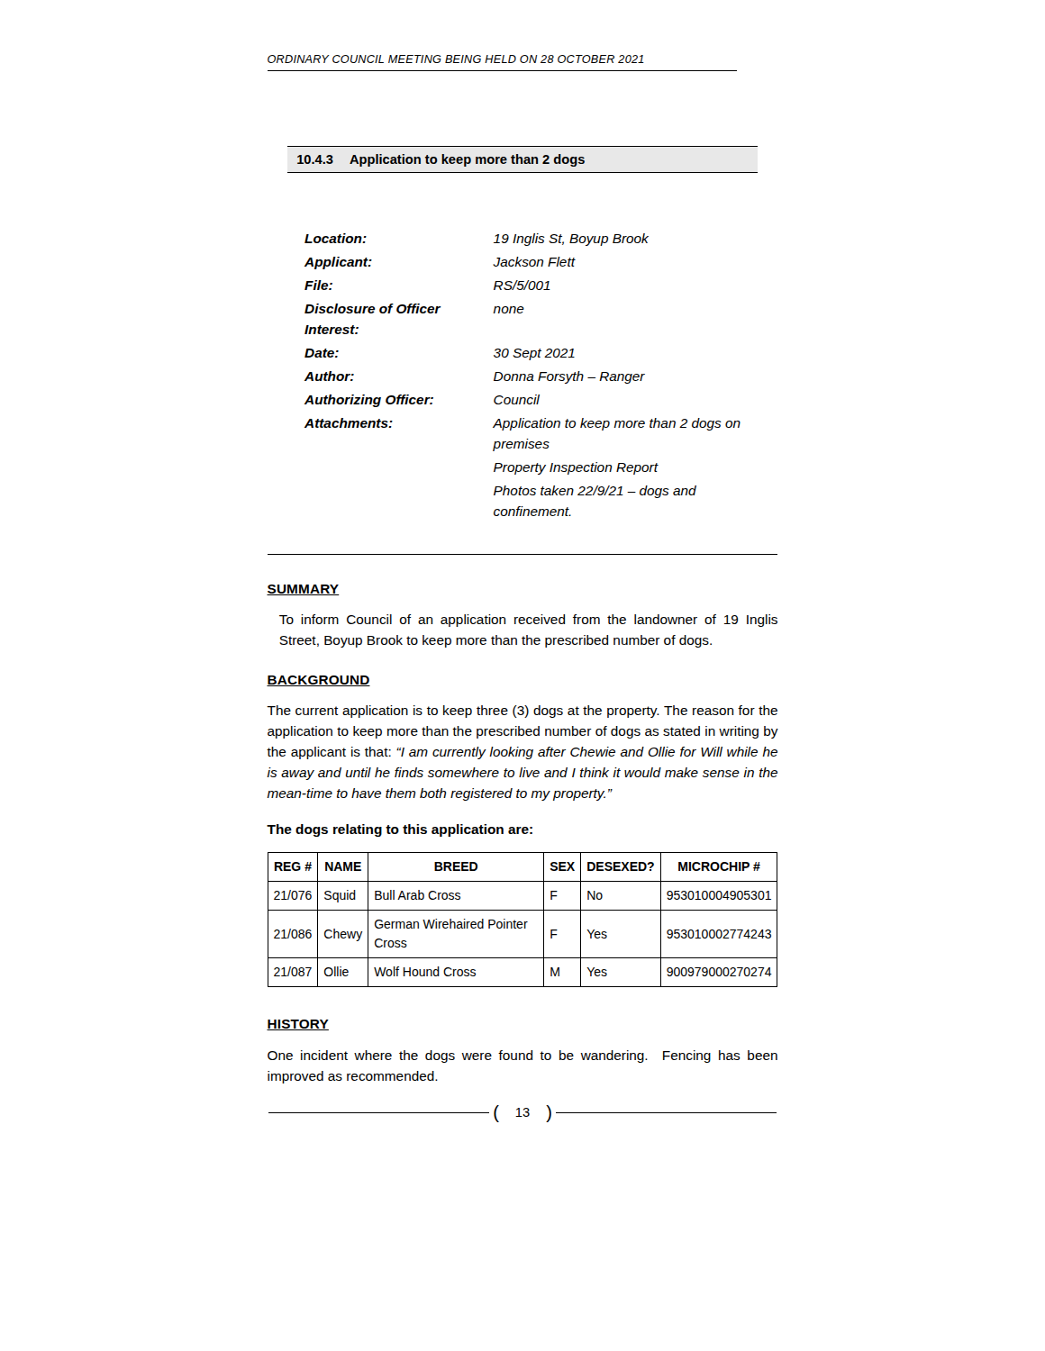ORDINARY COUNCIL MEETING BEING HELD ON 28 OCTOBER 2021
10.4.3 Application to keep more than 2 dogs
| Location: | 19 Inglis St, Boyup Brook |
| Applicant: | Jackson Flett |
| File: | RS/5/001 |
| Disclosure of Officer Interest: | none |
| Date: | 30 Sept 2021 |
| Author: | Donna Forsyth – Ranger |
| Authorizing Officer: | Council |
| Attachments: | Application to keep more than 2 dogs on premises |
| | Property Inspection Report |
| | Photos taken 22/9/21 – dogs and confinement. |
SUMMARY
To inform Council of an application received from the landowner of 19 Inglis Street, Boyup Brook to keep more than the prescribed number of dogs.
BACKGROUND
The current application is to keep three (3) dogs at the property. The reason for the application to keep more than the prescribed number of dogs as stated in writing by the applicant is that: “I am currently looking after Chewie and Ollie for Will while he is away and until he finds somewhere to live and I think it would make sense in the mean-time to have them both registered to my property.”
The dogs relating to this application are:
| REG # | NAME | BREED | SEX | DESEXED? | MICROCHIP # |
| --- | --- | --- | --- | --- | --- |
| 21/076 | Squid | Bull Arab Cross | F | No | 953010004905301 |
| 21/086 | Chewy | German Wirehaired Pointer Cross | F | Yes | 953010002774243 |
| 21/087 | Ollie | Wolf Hound Cross | M | Yes | 900979000270274 |
HISTORY
One incident where the dogs were found to be wandering. Fencing has been improved as recommended.
( 13 )